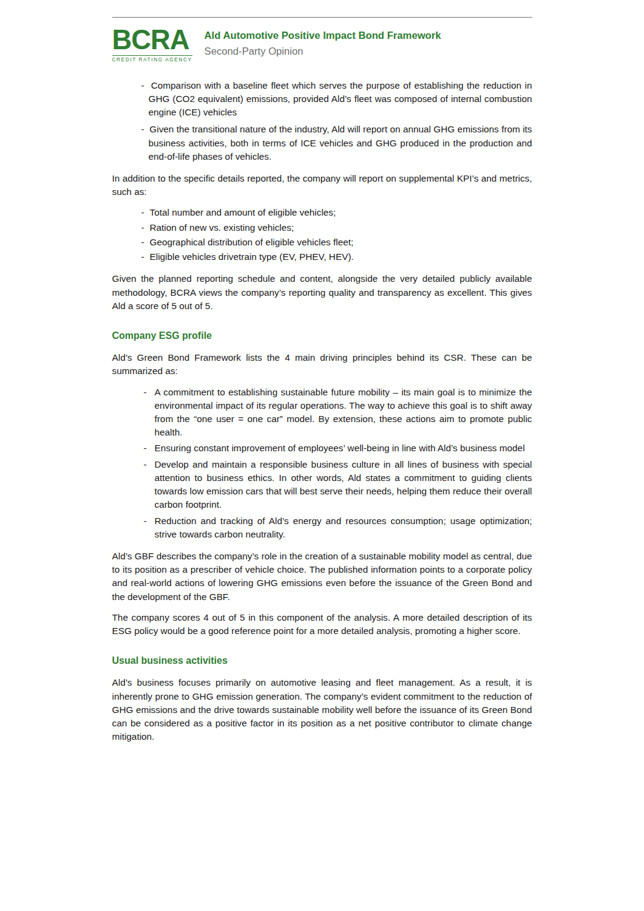BCRA Credit Rating Agency
Ald Automotive Positive Impact Bond Framework
Second-Party Opinion
- Comparison with a baseline fleet which serves the purpose of establishing the reduction in GHG (CO2 equivalent) emissions, provided Ald’s fleet was composed of internal combustion engine (ICE) vehicles
- Given the transitional nature of the industry, Ald will report on annual GHG emissions from its business activities, both in terms of ICE vehicles and GHG produced in the production and end-of-life phases of vehicles.
In addition to the specific details reported, the company will report on supplemental KPI’s and metrics, such as:
Total number and amount of eligible vehicles;
Ration of new vs. existing vehicles;
Geographical distribution of eligible vehicles fleet;
Eligible vehicles drivetrain type (EV, PHEV, HEV).
Given the planned reporting schedule and content, alongside the very detailed publicly available methodology, BCRA views the company’s reporting quality and transparency as excellent. This gives Ald a score of 5 out of 5.
Company ESG profile
Ald’s Green Bond Framework lists the 4 main driving principles behind its CSR. These can be summarized as:
A commitment to establishing sustainable future mobility – its main goal is to minimize the environmental impact of its regular operations. The way to achieve this goal is to shift away from the “one user = one car” model. By extension, these actions aim to promote public health.
Ensuring constant improvement of employees’ well-being in line with Ald’s business model
Develop and maintain a responsible business culture in all lines of business with special attention to business ethics. In other words, Ald states a commitment to guiding clients towards low emission cars that will best serve their needs, helping them reduce their overall carbon footprint.
Reduction and tracking of Ald’s energy and resources consumption; usage optimization; strive towards carbon neutrality.
Ald’s GBF describes the company’s role in the creation of a sustainable mobility model as central, due to its position as a prescriber of vehicle choice. The published information points to a corporate policy and real-world actions of lowering GHG emissions even before the issuance of the Green Bond and the development of the GBF.
The company scores 4 out of 5 in this component of the analysis. A more detailed description of its ESG policy would be a good reference point for a more detailed analysis, promoting a higher score.
Usual business activities
Ald’s business focuses primarily on automotive leasing and fleet management. As a result, it is inherently prone to GHG emission generation. The company’s evident commitment to the reduction of GHG emissions and the drive towards sustainable mobility well before the issuance of its Green Bond can be considered as a positive factor in its position as a net positive contributor to climate change mitigation.